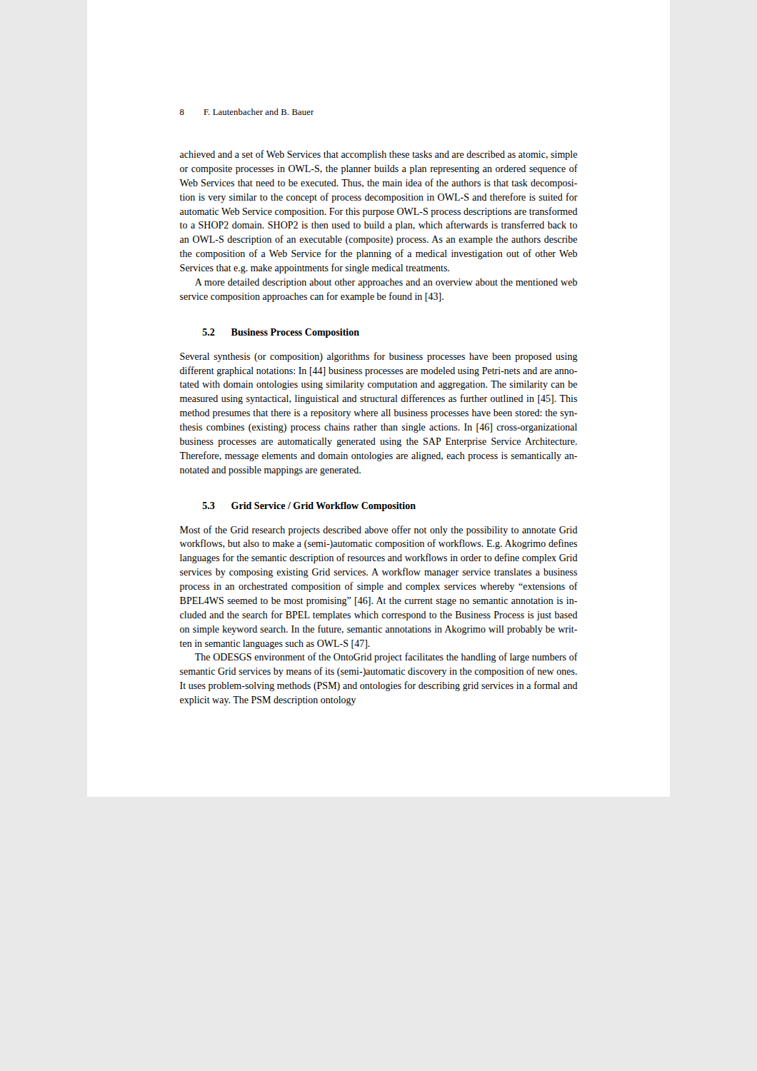8 F. Lautenbacher and B. Bauer
achieved and a set of Web Services that accomplish these tasks and are described as atomic, simple or composite processes in OWL-S, the planner builds a plan representing an ordered sequence of Web Services that need to be executed. Thus, the main idea of the authors is that task decomposition is very similar to the concept of process decomposition in OWL-S and therefore is suited for automatic Web Service composition. For this purpose OWL-S process descriptions are transformed to a SHOP2 domain. SHOP2 is then used to build a plan, which afterwards is transferred back to an OWL-S description of an executable (composite) process. As an example the authors describe the composition of a Web Service for the planning of a medical investigation out of other Web Services that e.g. make appointments for single medical treatments.
A more detailed description about other approaches and an overview about the mentioned web service composition approaches can for example be found in [43].
5.2 Business Process Composition
Several synthesis (or composition) algorithms for business processes have been proposed using different graphical notations: In [44] business processes are modeled using Petri-nets and are annotated with domain ontologies using similarity computation and aggregation. The similarity can be measured using syntactical, linguistical and structural differences as further outlined in [45]. This method presumes that there is a repository where all business processes have been stored: the synthesis combines (existing) process chains rather than single actions. In [46] cross-organizational business processes are automatically generated using the SAP Enterprise Service Architecture. Therefore, message elements and domain ontologies are aligned, each process is semantically annotated and possible mappings are generated.
5.3 Grid Service / Grid Workflow Composition
Most of the Grid research projects described above offer not only the possibility to annotate Grid workflows, but also to make a (semi-)automatic composition of workflows. E.g. Akogrimo defines languages for the semantic description of resources and workflows in order to define complex Grid services by composing existing Grid services. A workflow manager service translates a business process in an orchestrated composition of simple and complex services whereby “extensions of BPEL4WS seemed to be most promising” [46]. At the current stage no semantic annotation is included and the search for BPEL templates which correspond to the Business Process is just based on simple keyword search. In the future, semantic annotations in Akogrimo will probably be written in semantic languages such as OWL-S [47].
The ODESGS environment of the OntoGrid project facilitates the handling of large numbers of semantic Grid services by means of its (semi-)automatic discovery in the composition of new ones. It uses problem-solving methods (PSM) and ontologies for describing grid services in a formal and explicit way. The PSM description ontology